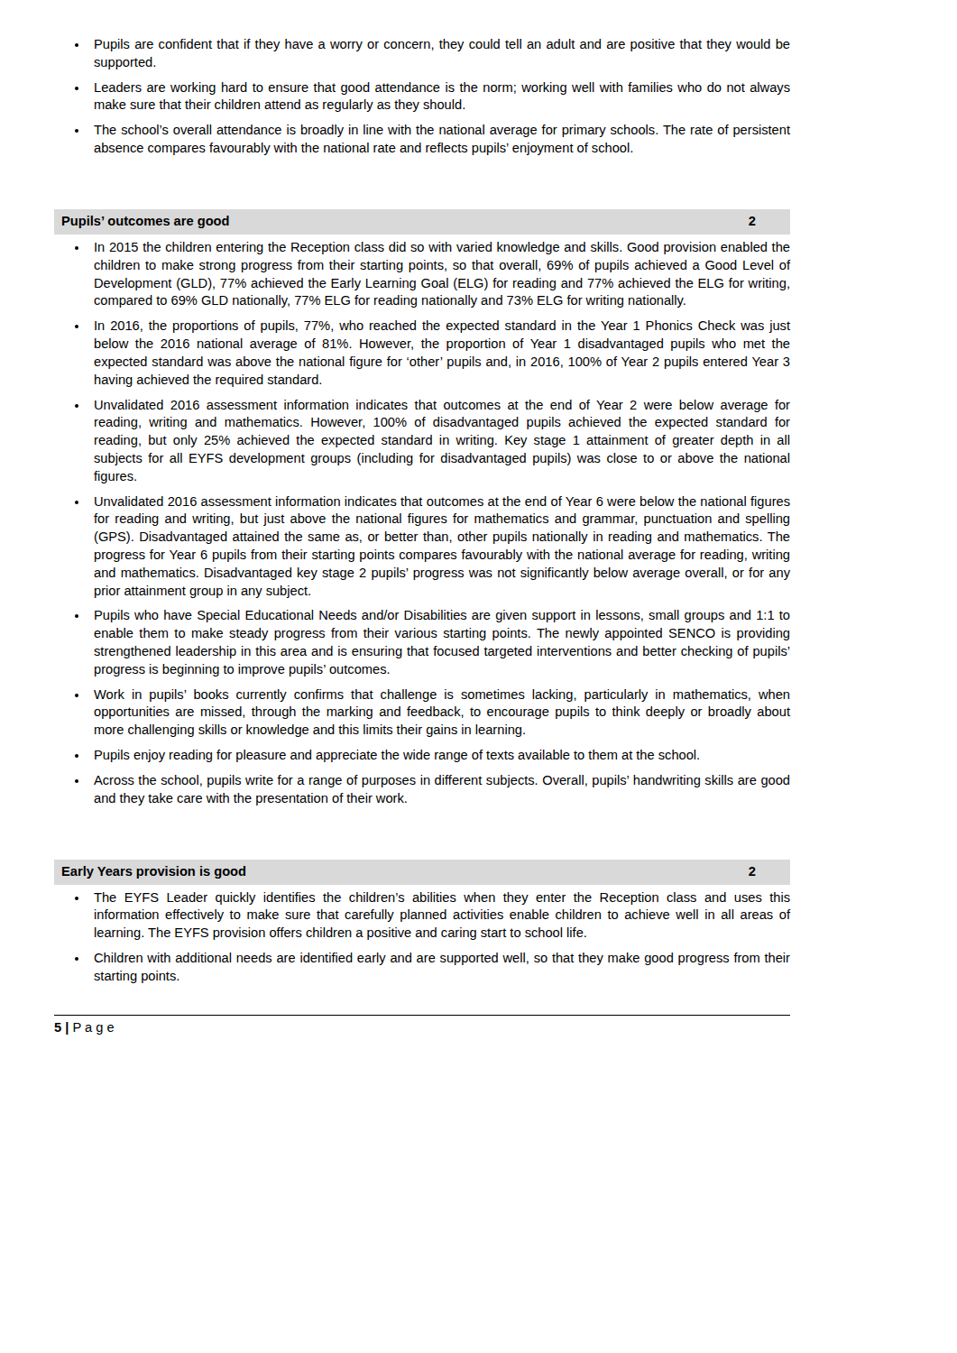Pupils are confident that if they have a worry or concern, they could tell an adult and are positive that they would be supported.
Leaders are working hard to ensure that good attendance is the norm; working well with families who do not always make sure that their children attend as regularly as they should.
The school’s overall attendance is broadly in line with the national average for primary schools. The rate of persistent absence compares favourably with the national rate and reflects pupils’ enjoyment of school.
Pupils’ outcomes are good 2
In 2015 the children entering the Reception class did so with varied knowledge and skills. Good provision enabled the children to make strong progress from their starting points, so that overall, 69% of pupils achieved a Good Level of Development (GLD), 77% achieved the Early Learning Goal (ELG) for reading and 77% achieved the ELG for writing, compared to 69% GLD nationally, 77% ELG for reading nationally and 73% ELG for writing nationally.
In 2016, the proportions of pupils, 77%, who reached the expected standard in the Year 1 Phonics Check was just below the 2016 national average of 81%. However, the proportion of Year 1 disadvantaged pupils who met the expected standard was above the national figure for ‘other’ pupils and, in 2016, 100% of Year 2 pupils entered Year 3 having achieved the required standard.
Unvalidated 2016 assessment information indicates that outcomes at the end of Year 2 were below average for reading, writing and mathematics. However, 100% of disadvantaged pupils achieved the expected standard for reading, but only 25% achieved the expected standard in writing. Key stage 1 attainment of greater depth in all subjects for all EYFS development groups (including for disadvantaged pupils) was close to or above the national figures.
Unvalidated 2016 assessment information indicates that outcomes at the end of Year 6 were below the national figures for reading and writing, but just above the national figures for mathematics and grammar, punctuation and spelling (GPS). Disadvantaged attained the same as, or better than, other pupils nationally in reading and mathematics. The progress for Year 6 pupils from their starting points compares favourably with the national average for reading, writing and mathematics. Disadvantaged key stage 2 pupils’ progress was not significantly below average overall, or for any prior attainment group in any subject.
Pupils who have Special Educational Needs and/or Disabilities are given support in lessons, small groups and 1:1 to enable them to make steady progress from their various starting points. The newly appointed SENCO is providing strengthened leadership in this area and is ensuring that focused targeted interventions and better checking of pupils’ progress is beginning to improve pupils’ outcomes.
Work in pupils’ books currently confirms that challenge is sometimes lacking, particularly in mathematics, when opportunities are missed, through the marking and feedback, to encourage pupils to think deeply or broadly about more challenging skills or knowledge and this limits their gains in learning.
Pupils enjoy reading for pleasure and appreciate the wide range of texts available to them at the school.
Across the school, pupils write for a range of purposes in different subjects. Overall, pupils’ handwriting skills are good and they take care with the presentation of their work.
Early Years provision is good 2
The EYFS Leader quickly identifies the children’s abilities when they enter the Reception class and uses this information effectively to make sure that carefully planned activities enable children to achieve well in all areas of learning. The EYFS provision offers children a positive and caring start to school life.
Children with additional needs are identified early and are supported well, so that they make good progress from their starting points.
5 | P a g e